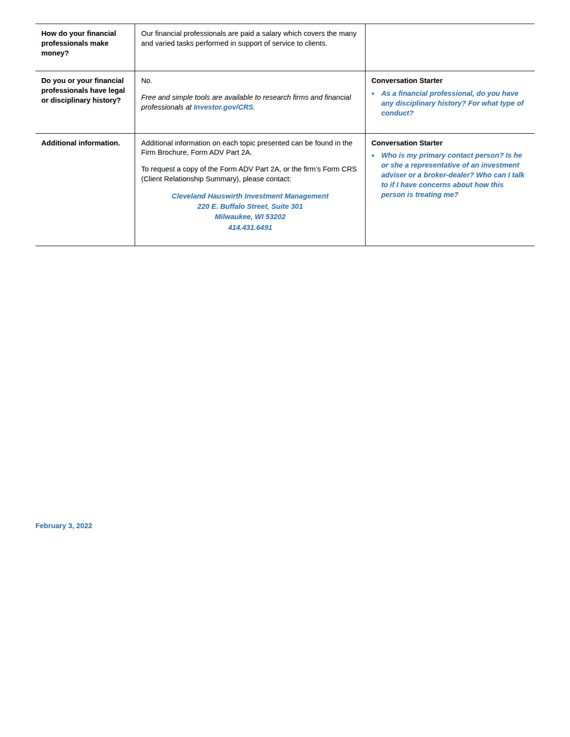| How do your financial professionals make money? | Our financial professionals are paid a salary which covers the many and varied tasks performed in support of service to clients. | |
| Do you or your financial professionals have legal or disciplinary history? | No. Free and simple tools are available to research firms and financial professionals at Investor.gov/CRS . | Conversation Starter As a financial professional, do you have any disciplinary history? For what type of conduct? |
| Additional information. | Additional information on each topic presented can be found in the Firm Brochure, Form ADV Part 2A. To request a copy of the Form ADV Part 2A, or the firm’s Form CRS (Client Relationship Summary), please contact: Cleveland Hauswirth Investment Management 220 E. Buffalo Street, Suite 301 Milwaukee, WI 53202 414.431.6491 | Conversation Starter Who is my primary contact person? Is he or she a representative of an investment adviser or a broker-dealer? Who can I talk to if I have concerns about how this person is treating me? |
February 3, 2022